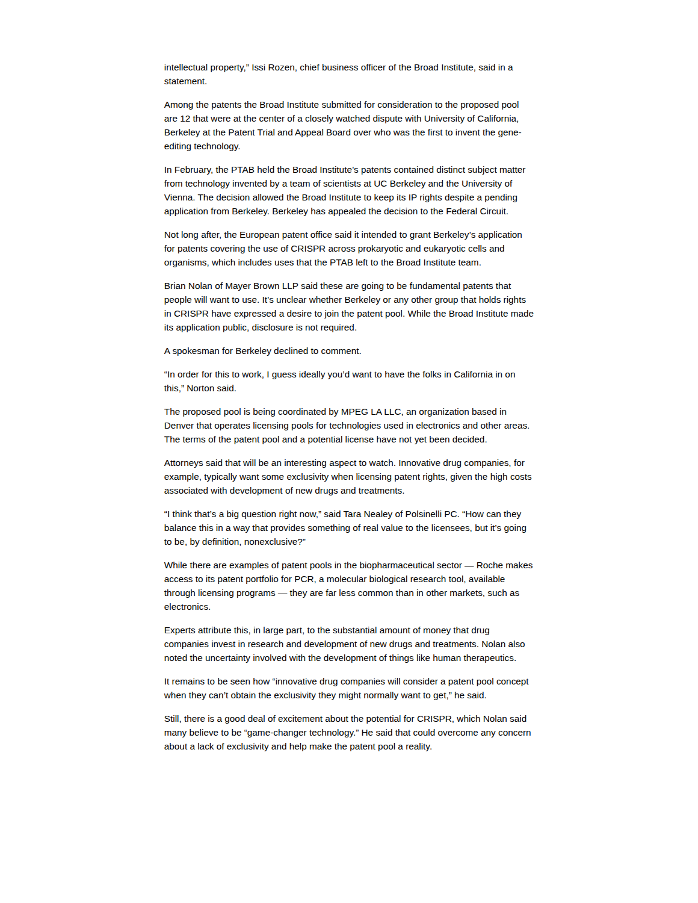intellectual property,” Issi Rozen, chief business officer of the Broad Institute, said in a statement.
Among the patents the Broad Institute submitted for consideration to the proposed pool are 12 that were at the center of a closely watched dispute with University of California, Berkeley at the Patent Trial and Appeal Board over who was the first to invent the gene-editing technology.
In February, the PTAB held the Broad Institute’s patents contained distinct subject matter from technology invented by a team of scientists at UC Berkeley and the University of Vienna. The decision allowed the Broad Institute to keep its IP rights despite a pending application from Berkeley. Berkeley has appealed the decision to the Federal Circuit.
Not long after, the European patent office said it intended to grant Berkeley’s application for patents covering the use of CRISPR across prokaryotic and eukaryotic cells and organisms, which includes uses that the PTAB left to the Broad Institute team.
Brian Nolan of Mayer Brown LLP said these are going to be fundamental patents that people will want to use. It’s unclear whether Berkeley or any other group that holds rights in CRISPR have expressed a desire to join the patent pool. While the Broad Institute made its application public, disclosure is not required.
A spokesman for Berkeley declined to comment.
“In order for this to work, I guess ideally you’d want to have the folks in California in on this,” Norton said.
The proposed pool is being coordinated by MPEG LA LLC, an organization based in Denver that operates licensing pools for technologies used in electronics and other areas. The terms of the patent pool and a potential license have not yet been decided.
Attorneys said that will be an interesting aspect to watch. Innovative drug companies, for example, typically want some exclusivity when licensing patent rights, given the high costs associated with development of new drugs and treatments.
“I think that’s a big question right now,” said Tara Nealey of Polsinelli PC. “How can they balance this in a way that provides something of real value to the licensees, but it’s going to be, by definition, nonexclusive?”
While there are examples of patent pools in the biopharmaceutical sector — Roche makes access to its patent portfolio for PCR, a molecular biological research tool, available through licensing programs — they are far less common than in other markets, such as electronics.
Experts attribute this, in large part, to the substantial amount of money that drug companies invest in research and development of new drugs and treatments. Nolan also noted the uncertainty involved with the development of things like human therapeutics.
It remains to be seen how “innovative drug companies will consider a patent pool concept when they can’t obtain the exclusivity they might normally want to get,” he said.
Still, there is a good deal of excitement about the potential for CRISPR, which Nolan said many believe to be “game-changer technology.” He said that could overcome any concern about a lack of exclusivity and help make the patent pool a reality.